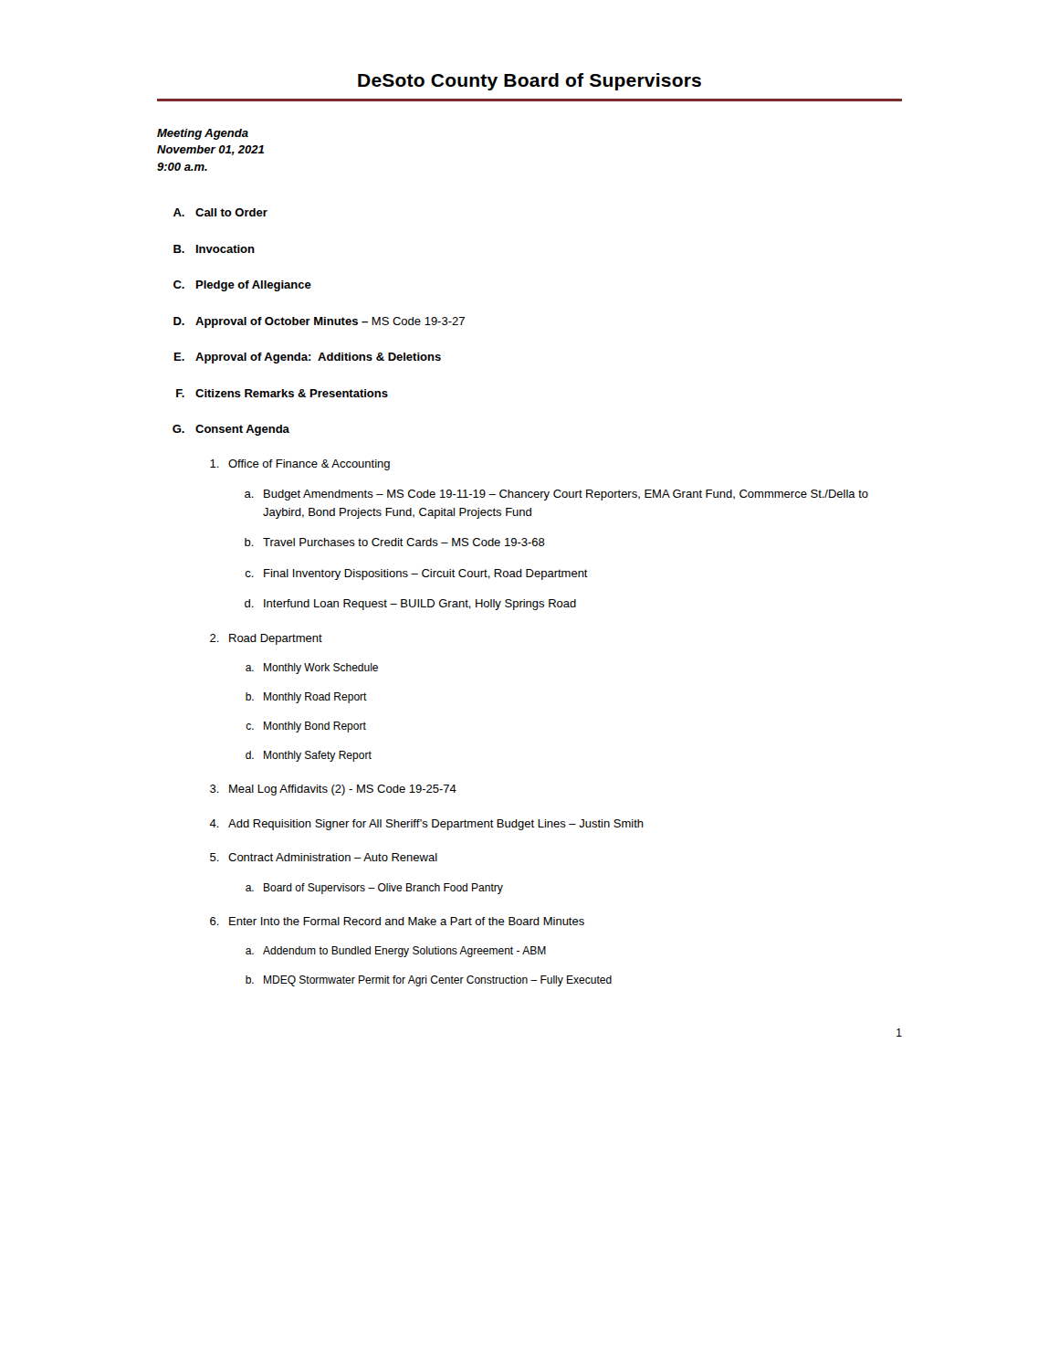DeSoto County Board of Supervisors
Meeting Agenda
November 01, 2021
9:00 a.m.
Call to Order
Invocation
Pledge of Allegiance
Approval of October Minutes – MS Code 19-3-27
Approval of Agenda: Additions & Deletions
Citizens Remarks & Presentations
Consent Agenda
Office of Finance & Accounting
Budget Amendments – MS Code 19-11-19 – Chancery Court Reporters, EMA Grant Fund, Commmerce St./Della to Jaybird, Bond Projects Fund, Capital Projects Fund
Travel Purchases to Credit Cards – MS Code 19-3-68
Final Inventory Dispositions – Circuit Court, Road Department
Interfund Loan Request – BUILD Grant, Holly Springs Road
Road Department
Monthly Work Schedule
Monthly Road Report
Monthly Bond Report
Monthly Safety Report
Meal Log Affidavits (2) - MS Code 19-25-74
Add Requisition Signer for All Sheriff’s Department Budget Lines – Justin Smith
Contract Administration – Auto Renewal
Board of Supervisors – Olive Branch Food Pantry
Enter Into the Formal Record and Make a Part of the Board Minutes
Addendum to Bundled Energy Solutions Agreement - ABM
MDEQ Stormwater Permit for Agri Center Construction – Fully Executed
1